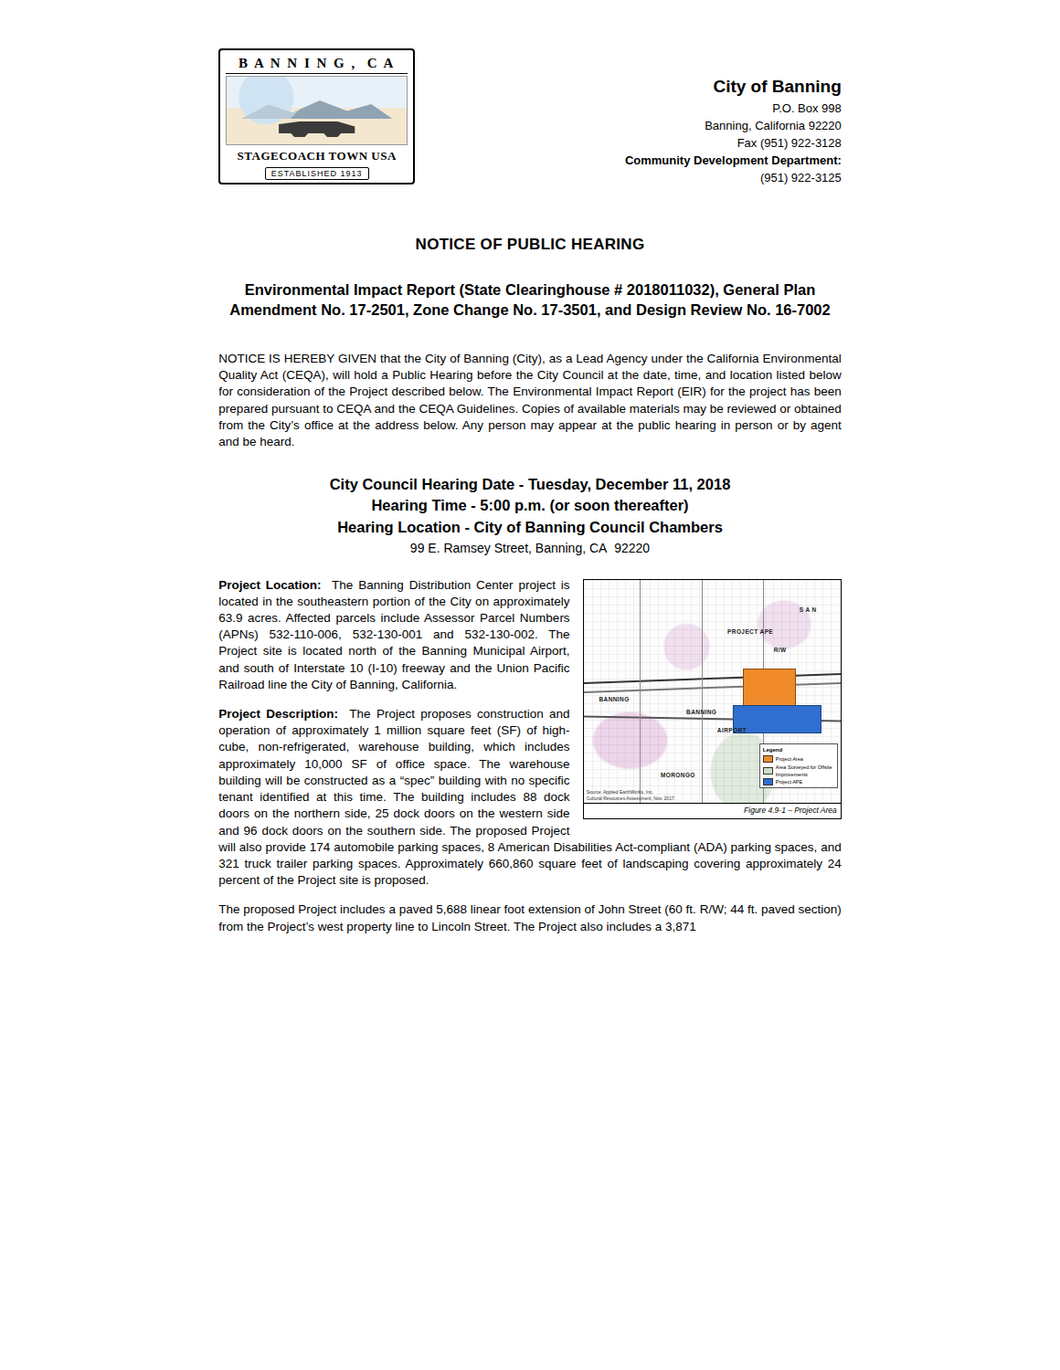B A N N I N G , C A
STAGECOACH TOWN USA
ESTABLISHED 1913
City of Banning
P.O. Box 998
Banning, California 92220
Fax (951) 922-3128
Community Development Department:
(951) 922-3125
NOTICE OF PUBLIC HEARING
Environmental Impact Report (State Clearinghouse # 2018011032), General Plan Amendment No. 17-2501, Zone Change No. 17-3501, and Design Review No. 16-7002
NOTICE IS HEREBY GIVEN that the City of Banning (City), as a Lead Agency under the California Environmental Quality Act (CEQA), will hold a Public Hearing before the City Council at the date, time, and location listed below for consideration of the Project described below. The Environmental Impact Report (EIR) for the project has been prepared pursuant to CEQA and the CEQA Guidelines. Copies of available materials may be reviewed or obtained from the City’s office at the address below. Any person may appear at the public hearing in person or by agent and be heard.
City Council Hearing Date - Tuesday, December 11, 2018
Hearing Time - 5:00 p.m. (or soon thereafter)
Hearing Location - City of Banning Council Chambers
99 E. Ramsey Street, Banning, CA 92220
PROJECT APE
BANNING
BANNING
AIRPORT
R/W
MORONGO
S A N
Legend
Project Area
Area Surveyed for Offsite Improvements
Project APE
Source: Applied EarthWorks, Inc.
Cultural Resources Assessment, Nov. 2017.
Figure 4.9-1 – Project Area
Project Location: The Banning Distribution Center project is located in the southeastern portion of the City on approximately 63.9 acres. Affected parcels include Assessor Parcel Numbers (APNs) 532-110-006, 532-130-001 and 532-130-002. The Project site is located north of the Banning Municipal Airport, and south of Interstate 10 (I-10) freeway and the Union Pacific Railroad line the City of Banning, California.
Project Description: The Project proposes construction and operation of approximately 1 million square feet (SF) of high-cube, non-refrigerated, warehouse building, which includes approximately 10,000 SF of office space. The warehouse building will be constructed as a “spec” building with no specific tenant identified at this time. The building includes 88 dock doors on the northern side, 25 dock doors on the western side and 96 dock doors on the southern side. The proposed Project will also provide 174 automobile parking spaces, 8 American Disabilities Act-compliant (ADA) parking spaces, and 321 truck trailer parking spaces. Approximately 660,860 square feet of landscaping covering approximately 24 percent of the Project site is proposed.
The proposed Project includes a paved 5,688 linear foot extension of John Street (60 ft. R/W; 44 ft. paved section) from the Project’s west property line to Lincoln Street. The Project also includes a 3,871